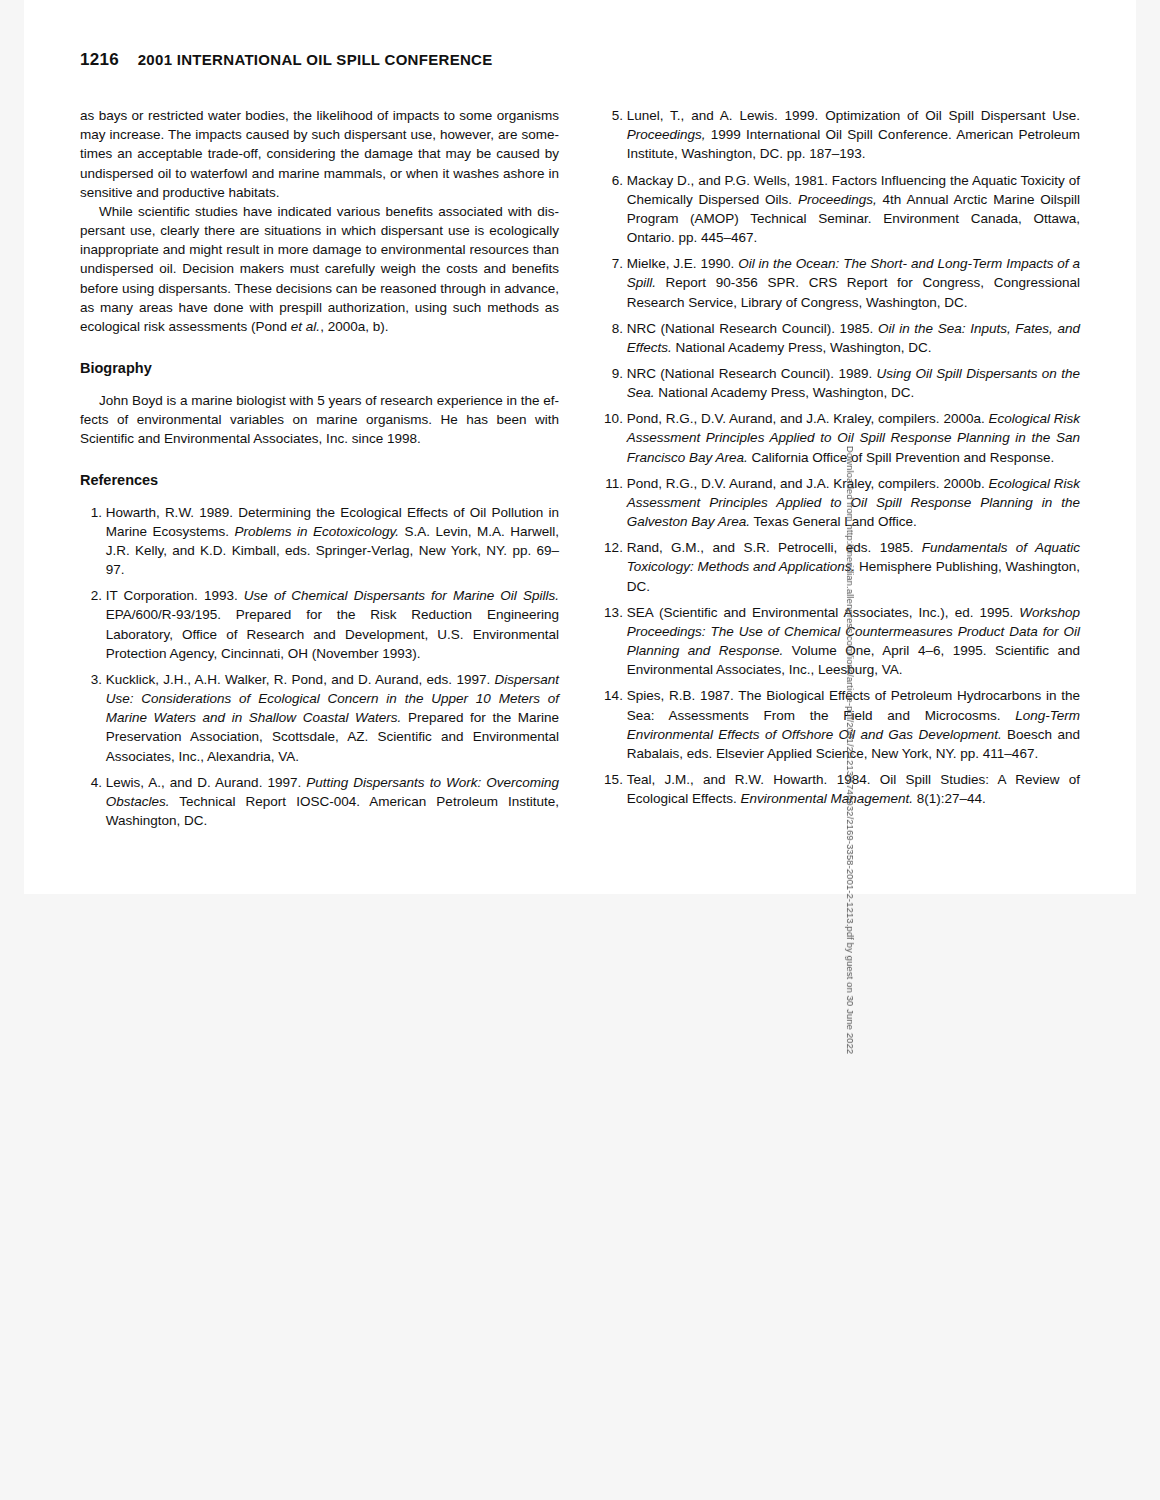12162001 INTERNATIONAL OIL SPILL CONFERENCE
as bays or restricted water bodies, the likelihood of impacts to some organisms may increase. The impacts caused by such dispersant use, however, are sometimes an acceptable trade-off, considering the damage that may be caused by undispersed oil to waterfowl and marine mammals, or when it washes ashore in sensitive and productive habitats.
While scientific studies have indicated various benefits associated with dispersant use, clearly there are situations in which dispersant use is ecologically inappropriate and might result in more damage to environmental resources than undispersed oil. Decision makers must carefully weigh the costs and benefits before using dispersants. These decisions can be reasoned through in advance, as many areas have done with prespill authorization, using such methods as ecological risk assessments (Pond et al., 2000a, b).
Biography
John Boyd is a marine biologist with 5 years of research experience in the effects of environmental variables on marine organisms. He has been with Scientific and Environmental Associates, Inc. since 1998.
References
Howarth, R.W. 1989. Determining the Ecological Effects of Oil Pollution in Marine Ecosystems. Problems in Ecotoxicology. S.A. Levin, M.A. Harwell, J.R. Kelly, and K.D. Kimball, eds. Springer-Verlag, New York, NY. pp. 69–97.
IT Corporation. 1993. Use of Chemical Dispersants for Marine Oil Spills. EPA/600/R-93/195. Prepared for the Risk Reduction Engineering Laboratory, Office of Research and Development, U.S. Environmental Protection Agency, Cincinnati, OH (November 1993).
Kucklick, J.H., A.H. Walker, R. Pond, and D. Aurand, eds. 1997. Dispersant Use: Considerations of Ecological Concern in the Upper 10 Meters of Marine Waters and in Shallow Coastal Waters. Prepared for the Marine Preservation Association, Scottsdale, AZ. Scientific and Environmental Associates, Inc., Alexandria, VA.
Lewis, A., and D. Aurand. 1997. Putting Dispersants to Work: Overcoming Obstacles. Technical Report IOSC-004. American Petroleum Institute, Washington, DC.
Lunel, T., and A. Lewis. 1999. Optimization of Oil Spill Dispersant Use. Proceedings, 1999 International Oil Spill Conference. American Petroleum Institute, Washington, DC. pp. 187–193.
Mackay D., and P.G. Wells, 1981. Factors Influencing the Aquatic Toxicity of Chemically Dispersed Oils. Proceedings, 4th Annual Arctic Marine Oilspill Program (AMOP) Technical Seminar. Environment Canada, Ottawa, Ontario. pp. 445–467.
Mielke, J.E. 1990. Oil in the Ocean: The Short- and Long-Term Impacts of a Spill. Report 90-356 SPR. CRS Report for Congress, Congressional Research Service, Library of Congress, Washington, DC.
NRC (National Research Council). 1985. Oil in the Sea: Inputs, Fates, and Effects. National Academy Press, Washington, DC.
NRC (National Research Council). 1989. Using Oil Spill Dispersants on the Sea. National Academy Press, Washington, DC.
Pond, R.G., D.V. Aurand, and J.A. Kraley, compilers. 2000a. Ecological Risk Assessment Principles Applied to Oil Spill Response Planning in the San Francisco Bay Area. California Office of Spill Prevention and Response.
Pond, R.G., D.V. Aurand, and J.A. Kraley, compilers. 2000b. Ecological Risk Assessment Principles Applied to Oil Spill Response Planning in the Galveston Bay Area. Texas General Land Office.
Rand, G.M., and S.R. Petrocelli, eds. 1985. Fundamentals of Aquatic Toxicology: Methods and Applications. Hemisphere Publishing, Washington, DC.
SEA (Scientific and Environmental Associates, Inc.), ed. 1995. Workshop Proceedings: The Use of Chemical Countermeasures Product Data for Oil Planning and Response. Volume One, April 4–6, 1995. Scientific and Environmental Associates, Inc., Leesburg, VA.
Spies, R.B. 1987. The Biological Effects of Petroleum Hydrocarbons in the Sea: Assessments From the Field and Microcosms. Long-Term Environmental Effects of Offshore Oil and Gas Development. Boesch and Rabalais, eds. Elsevier Applied Science, New York, NY. pp. 411–467.
Teal, J.M., and R.W. Howarth. 1984. Oil Spill Studies: A Review of Ecological Effects. Environmental Management. 8(1):27–44.
Downloaded from http://meridian.allenpress.com/iosc/article-pdf/2001/2/1213/1740932/2169-3358-2001-2-1213.pdf by guest on 30 June 2022